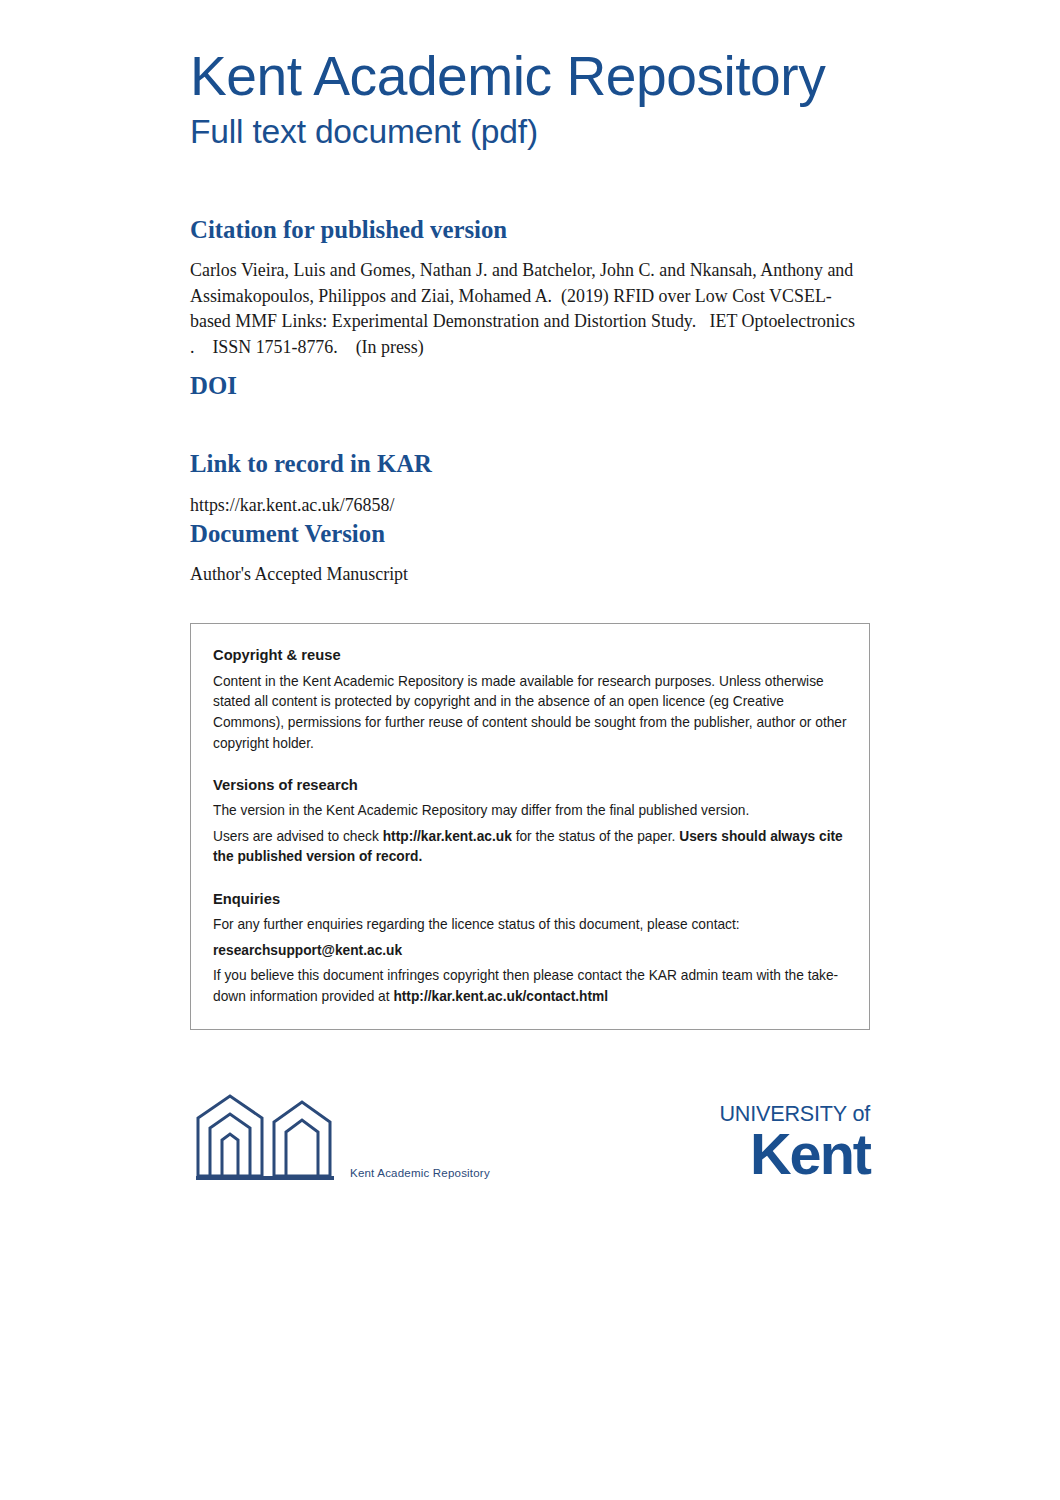Kent Academic Repository
Full text document (pdf)
Citation for published version
Carlos Vieira, Luis and Gomes, Nathan J. and Batchelor, John C. and Nkansah, Anthony and Assimakopoulos, Philippos and Ziai, Mohamed A. (2019) RFID over Low Cost VCSEL-based MMF Links: Experimental Demonstration and Distortion Study. IET Optoelectronics . ISSN 1751-8776. (In press)
DOI
Link to record in KAR
https://kar.kent.ac.uk/76858/
Document Version
Author's Accepted Manuscript
Copyright & reuse
Content in the Kent Academic Repository is made available for research purposes. Unless otherwise stated all content is protected by copyright and in the absence of an open licence (eg Creative Commons), permissions for further reuse of content should be sought from the publisher, author or other copyright holder.
Versions of research
The version in the Kent Academic Repository may differ from the final published version.
Users are advised to check http://kar.kent.ac.uk for the status of the paper. Users should always cite the published version of record.
Enquiries
For any further enquiries regarding the licence status of this document, please contact:
researchsupport@kent.ac.uk
If you believe this document infringes copyright then please contact the KAR admin team with the take-down information provided at http://kar.kent.ac.uk/contact.html
Kent Academic Repository
UNIVERSITY of Kent